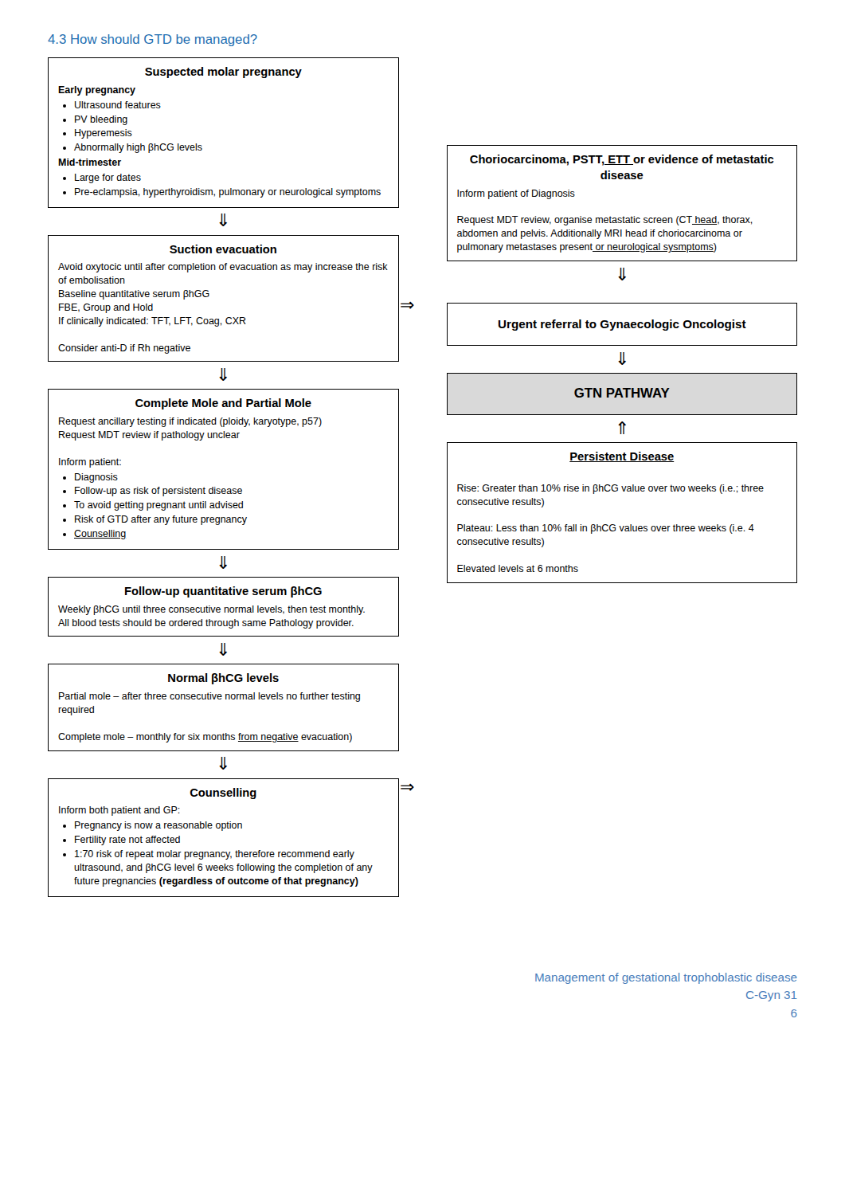4.3 How should GTD be managed?
Suspected molar pregnancy
Early pregnancy
Ultrasound features
PV bleeding
Hyperemesis
Abnormally high βhCG levels
Mid-trimester
Large for dates
Pre-eclampsia, hyperthyroidism, pulmonary or neurological symptoms
⇓
Suction evacuation
Avoid oxytocic until after completion of evacuation as may increase the risk of embolisation
Baseline quantitative serum βhGG
FBE, Group and Hold
If clinically indicated: TFT, LFT, Coag, CXR
Consider anti-D if Rh negative
⇓
Complete Mole and Partial Mole
Request ancillary testing if indicated (ploidy, karyotype, p57)
Request MDT review if pathology unclear
Inform patient:
Diagnosis
Follow-up as risk of persistent disease
To avoid getting pregnant until advised
Risk of GTD after any future pregnancy
Counselling
⇓
Follow-up quantitative serum βhCG
Weekly βhCG until three consecutive normal levels, then test monthly.
All blood tests should be ordered through same Pathology provider.
⇓
Normal βhCG levels
Partial mole – after three consecutive normal levels no further testing required
Complete mole – monthly for six months from negative evacuation)
⇓
Counselling
Inform both patient and GP:
Pregnancy is now a reasonable option
Fertility rate not affected
1:70 risk of repeat molar pregnancy, therefore recommend early ultrasound, and βhCG level 6 weeks following the completion of any future pregnancies (regardless of outcome of that pregnancy)
Choriocarcinoma, PSTT, ETT or evidence of metastatic disease
Inform patient of Diagnosis
Request MDT review, organise metastatic screen (CT head, thorax, abdomen and pelvis. Additionally MRI head if choriocarcinoma or pulmonary metastases present or neurological sysmptoms)
⇓
Urgent referral to Gynaecologic Oncologist
⇓
GTN PATHWAY
⇑
Persistent Disease
Rise: Greater than 10% rise in βhCG value over two weeks (i.e.; three consecutive results)
Plateau: Less than 10% fall in βhCG values over three weeks (i.e. 4 consecutive results)
Elevated levels at 6 months
⇒
⇒
Management of gestational trophoblastic disease
C-Gyn 31
6